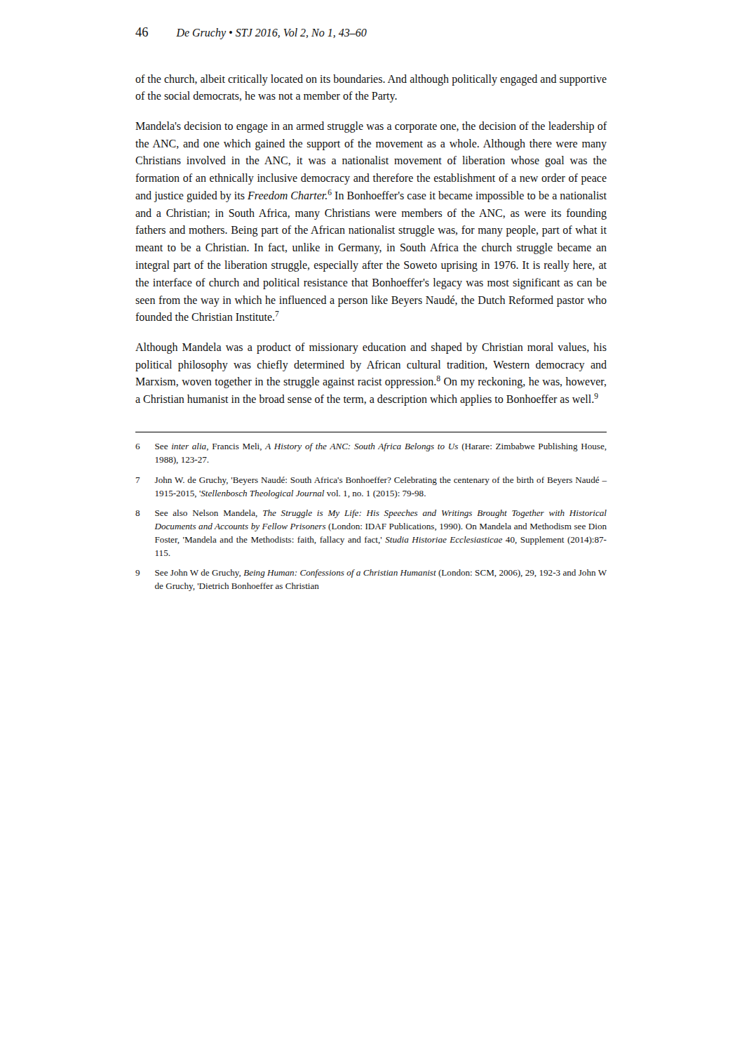46 De Gruchy • STJ 2016, Vol 2, No 1, 43–60
of the church, albeit critically located on its boundaries. And although politically engaged and supportive of the social democrats, he was not a member of the Party.
Mandela's decision to engage in an armed struggle was a corporate one, the decision of the leadership of the ANC, and one which gained the support of the movement as a whole. Although there were many Christians involved in the ANC, it was a nationalist movement of liberation whose goal was the formation of an ethnically inclusive democracy and therefore the establishment of a new order of peace and justice guided by its Freedom Charter.6 In Bonhoeffer's case it became impossible to be a nationalist and a Christian; in South Africa, many Christians were members of the ANC, as were its founding fathers and mothers. Being part of the African nationalist struggle was, for many people, part of what it meant to be a Christian. In fact, unlike in Germany, in South Africa the church struggle became an integral part of the liberation struggle, especially after the Soweto uprising in 1976. It is really here, at the interface of church and political resistance that Bonhoeffer's legacy was most significant as can be seen from the way in which he influenced a person like Beyers Naudé, the Dutch Reformed pastor who founded the Christian Institute.7
Although Mandela was a product of missionary education and shaped by Christian moral values, his political philosophy was chiefly determined by African cultural tradition, Western democracy and Marxism, woven together in the struggle against racist oppression.8 On my reckoning, he was, however, a Christian humanist in the broad sense of the term, a description which applies to Bonhoeffer as well.9
6 See inter alia, Francis Meli, A History of the ANC: South Africa Belongs to Us (Harare: Zimbabwe Publishing House, 1988), 123-27.
7 John W. de Gruchy, 'Beyers Naudé: South Africa's Bonhoeffer? Celebrating the centenary of the birth of Beyers Naudé – 1915-2015, 'Stellenbosch Theological Journal vol. 1, no. 1 (2015): 79-98.
8 See also Nelson Mandela, The Struggle is My Life: His Speeches and Writings Brought Together with Historical Documents and Accounts by Fellow Prisoners (London: IDAF Publications, 1990). On Mandela and Methodism see Dion Foster, 'Mandela and the Methodists: faith, fallacy and fact,' Studia Historiae Ecclesiasticae 40, Supplement (2014):87-115.
9 See John W de Gruchy, Being Human: Confessions of a Christian Humanist (London: SCM, 2006), 29, 192-3 and John W de Gruchy, 'Dietrich Bonhoeffer as Christian